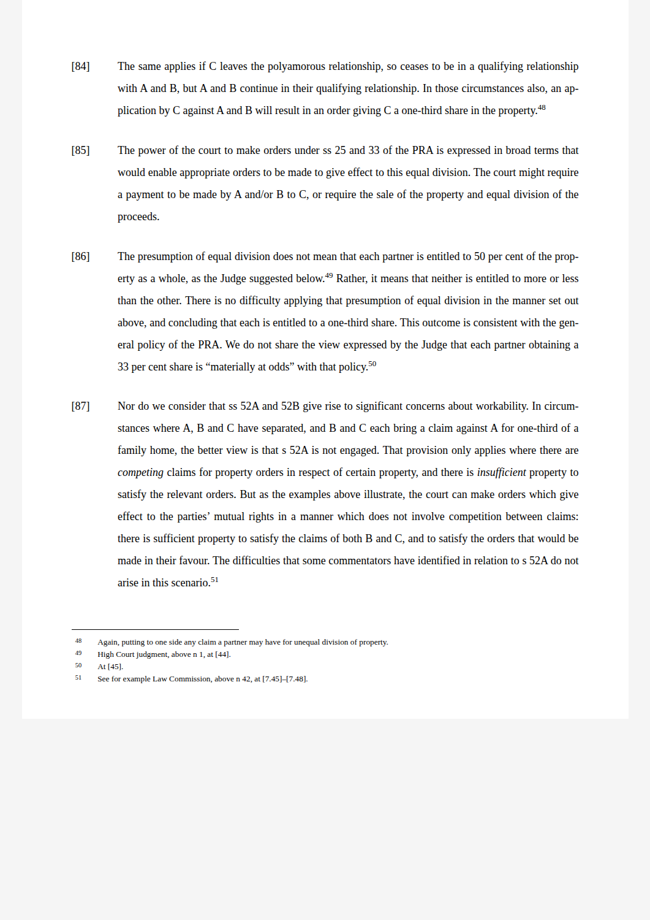[84] The same applies if C leaves the polyamorous relationship, so ceases to be in a qualifying relationship with A and B, but A and B continue in their qualifying relationship. In those circumstances also, an application by C against A and B will result in an order giving C a one-third share in the property.48
[85] The power of the court to make orders under ss 25 and 33 of the PRA is expressed in broad terms that would enable appropriate orders to be made to give effect to this equal division. The court might require a payment to be made by A and/or B to C, or require the sale of the property and equal division of the proceeds.
[86] The presumption of equal division does not mean that each partner is entitled to 50 per cent of the property as a whole, as the Judge suggested below.49 Rather, it means that neither is entitled to more or less than the other. There is no difficulty applying that presumption of equal division in the manner set out above, and concluding that each is entitled to a one-third share. This outcome is consistent with the general policy of the PRA. We do not share the view expressed by the Judge that each partner obtaining a 33 per cent share is “materially at odds” with that policy.50
[87] Nor do we consider that ss 52A and 52B give rise to significant concerns about workability. In circumstances where A, B and C have separated, and B and C each bring a claim against A for one-third of a family home, the better view is that s 52A is not engaged. That provision only applies where there are competing claims for property orders in respect of certain property, and there is insufficient property to satisfy the relevant orders. But as the examples above illustrate, the court can make orders which give effect to the parties’ mutual rights in a manner which does not involve competition between claims: there is sufficient property to satisfy the claims of both B and C, and to satisfy the orders that would be made in their favour. The difficulties that some commentators have identified in relation to s 52A do not arise in this scenario.51
48 Again, putting to one side any claim a partner may have for unequal division of property.
49 High Court judgment, above n 1, at [44].
50 At [45].
51 See for example Law Commission, above n 42, at [7.45]–[7.48].